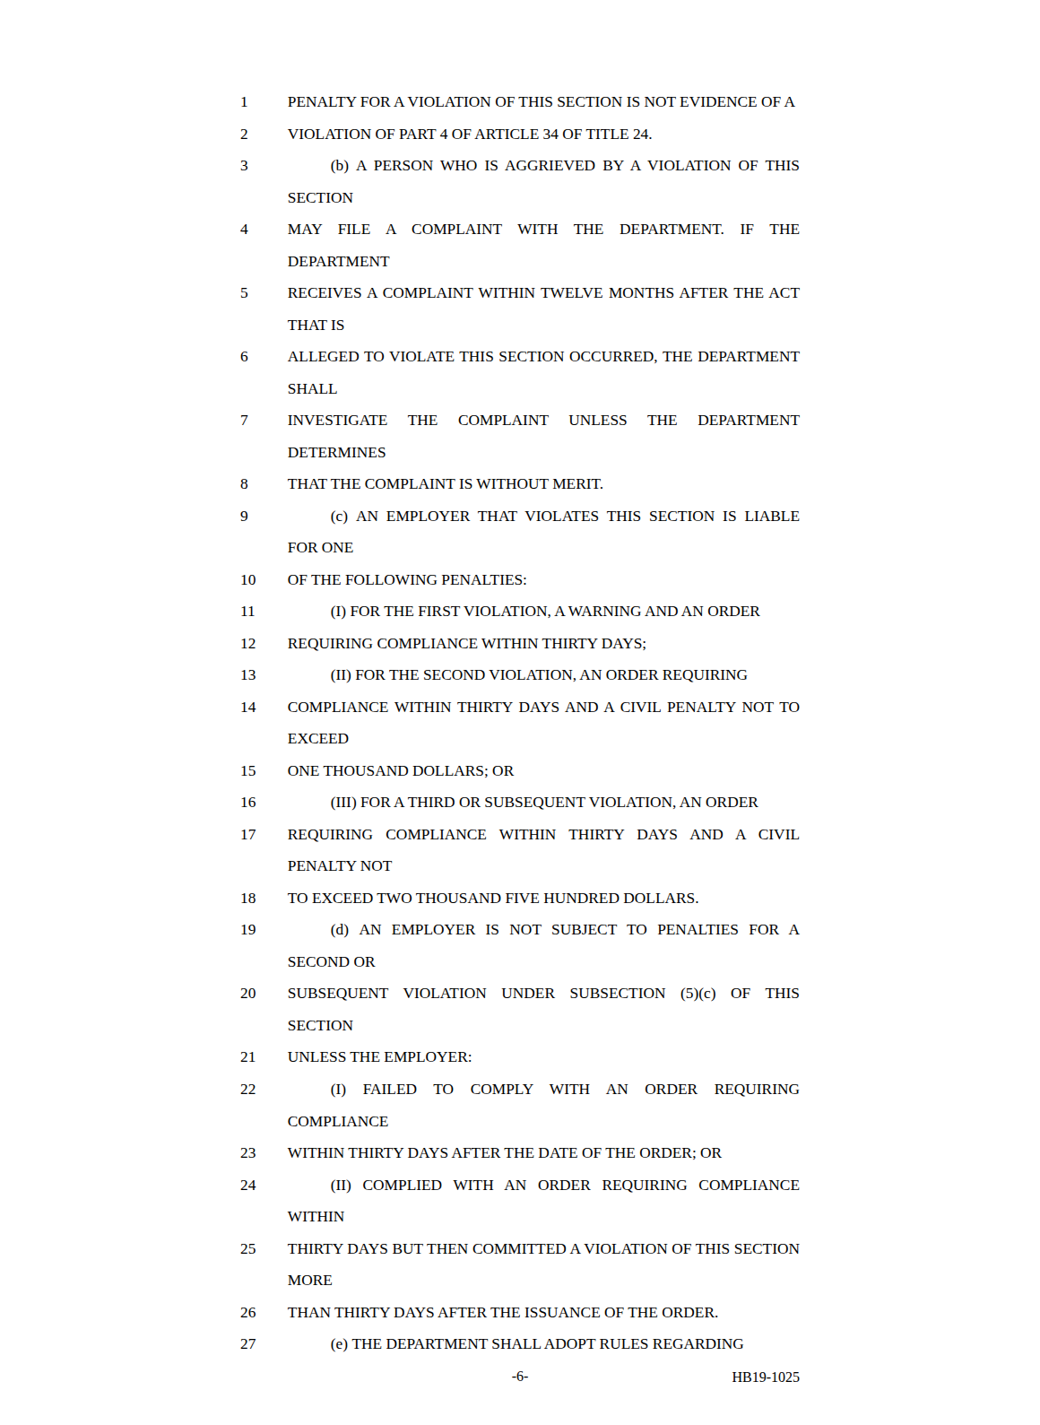| 1 | PENALTY FOR A VIOLATION OF THIS SECTION IS NOT EVIDENCE OF A |
| 2 | VIOLATION OF PART 4 OF ARTICLE 34 OF TITLE 24. |
| 3 | (b) A PERSON WHO IS AGGRIEVED BY A VIOLATION OF THIS SECTION |
| 4 | MAY FILE A COMPLAINT WITH THE DEPARTMENT. IF THE DEPARTMENT |
| 5 | RECEIVES A COMPLAINT WITHIN TWELVE MONTHS AFTER THE ACT THAT IS |
| 6 | ALLEGED TO VIOLATE THIS SECTION OCCURRED, THE DEPARTMENT SHALL |
| 7 | INVESTIGATE THE COMPLAINT UNLESS THE DEPARTMENT DETERMINES |
| 8 | THAT THE COMPLAINT IS WITHOUT MERIT. |
| 9 | (c) AN EMPLOYER THAT VIOLATES THIS SECTION IS LIABLE FOR ONE |
| 10 | OF THE FOLLOWING PENALTIES: |
| 11 | (I) FOR THE FIRST VIOLATION, A WARNING AND AN ORDER |
| 12 | REQUIRING COMPLIANCE WITHIN THIRTY DAYS; |
| 13 | (II) FOR THE SECOND VIOLATION, AN ORDER REQUIRING |
| 14 | COMPLIANCE WITHIN THIRTY DAYS AND A CIVIL PENALTY NOT TO EXCEED |
| 15 | ONE THOUSAND DOLLARS; OR |
| 16 | (III) FOR A THIRD OR SUBSEQUENT VIOLATION, AN ORDER |
| 17 | REQUIRING COMPLIANCE WITHIN THIRTY DAYS AND A CIVIL PENALTY NOT |
| 18 | TO EXCEED TWO THOUSAND FIVE HUNDRED DOLLARS. |
| 19 | (d) AN EMPLOYER IS NOT SUBJECT TO PENALTIES FOR A SECOND OR |
| 20 | SUBSEQUENT VIOLATION UNDER SUBSECTION (5)(c) OF THIS SECTION |
| 21 | UNLESS THE EMPLOYER: |
| 22 | (I) FAILED TO COMPLY WITH AN ORDER REQUIRING COMPLIANCE |
| 23 | WITHIN THIRTY DAYS AFTER THE DATE OF THE ORDER; OR |
| 24 | (II) COMPLIED WITH AN ORDER REQUIRING COMPLIANCE WITHIN |
| 25 | THIRTY DAYS BUT THEN COMMITTED A VIOLATION OF THIS SECTION MORE |
| 26 | THAN THIRTY DAYS AFTER THE ISSUANCE OF THE ORDER. |
| 27 | (e) THE DEPARTMENT SHALL ADOPT RULES REGARDING |
-6-
HB19-1025